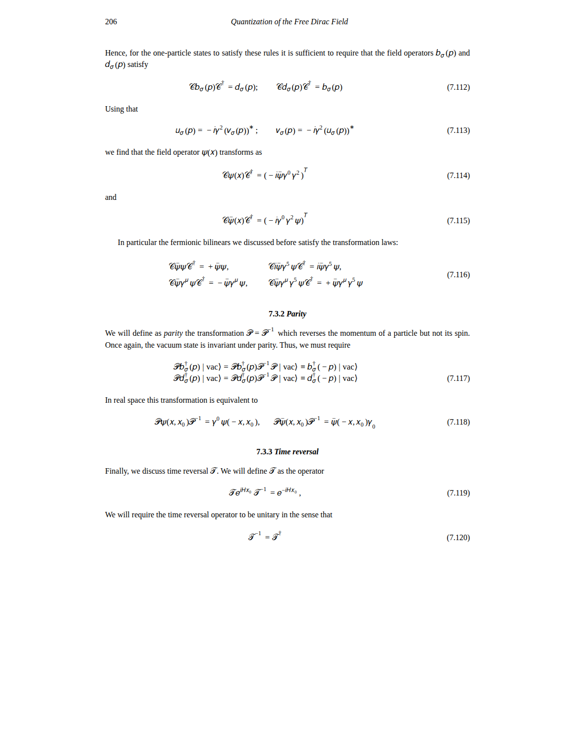206 Quantization of the Free Dirac Field
Hence, for the one-particle states to satisfy these rules it is sufficient to require that the field operators bσ(p) and dσ(p) satisfy
𝒞bσ(p)𝒞† = dσ(p); 𝒞dσ(p)𝒞† = bσ(p) (7.112)
Using that
uσ(p) = −iγ2 (vσ(p))∗ ; vσ(p) = −iγ2 (uσ(p))∗ (7.113)
we find that the field operator ψ(x) transforms as
𝒞ψ(x)𝒞† = (−iψ¯γ0γ2)T (7.114)
and
𝒞ψ¯(x)𝒞† = (−iγ0γ2ψ)T (7.115)
In particular the fermionic bilinears we discussed before satisfy the transformation laws:
| 𝒞 ψ ¯ ψ 𝒞 † = + ψ ¯ ψ , | 𝒞 i ψ ¯ γ 5 ψ 𝒞 † = i ψ ¯ γ 5 ψ , |
| 𝒞 ψ ¯ γ μ ψ 𝒞 † = − ψ ¯ γ μ ψ , | 𝒞 ψ ¯ γ μ γ 5 ψ 𝒞 † = + ψ ¯ γ μ γ 5 ψ |
(7.116)
7.3.2 Parity
We will define as parity the transformation 𝒫=𝒫−1 which reverses the momentum of a particle but not its spin. Once again, the vacuum state is invariant under parity. Thus, we must require
𝒫bσ†(p)|vac⟩ = 𝒫bσ†(p)𝒫−1𝒫|vac⟩ ≡ bσ†(−p)|vac⟩ 𝒫dσ†(p)|vac⟩ = 𝒫dσ†(p)𝒫−1𝒫|vac⟩ ≡ dσ†(−p)|vac⟩ (7.117)
In real space this transformation is equivalent to
𝒫ψ(x,x0)𝒫−1 = γ0ψ(−x,x0), 𝒫ψ¯(x,x0)𝒫−1 = ψ¯(−x,x0)γ0 (7.118)
7.3.3 Time reversal
Finally, we discuss time reversal 𝒯. We will define 𝒯 as the operator
𝒯eiHx0𝒯−1 = e−iHx0, (7.119)
We will require the time reversal operator to be unitary in the sense that
𝒯−1 = 𝒯† (7.120)